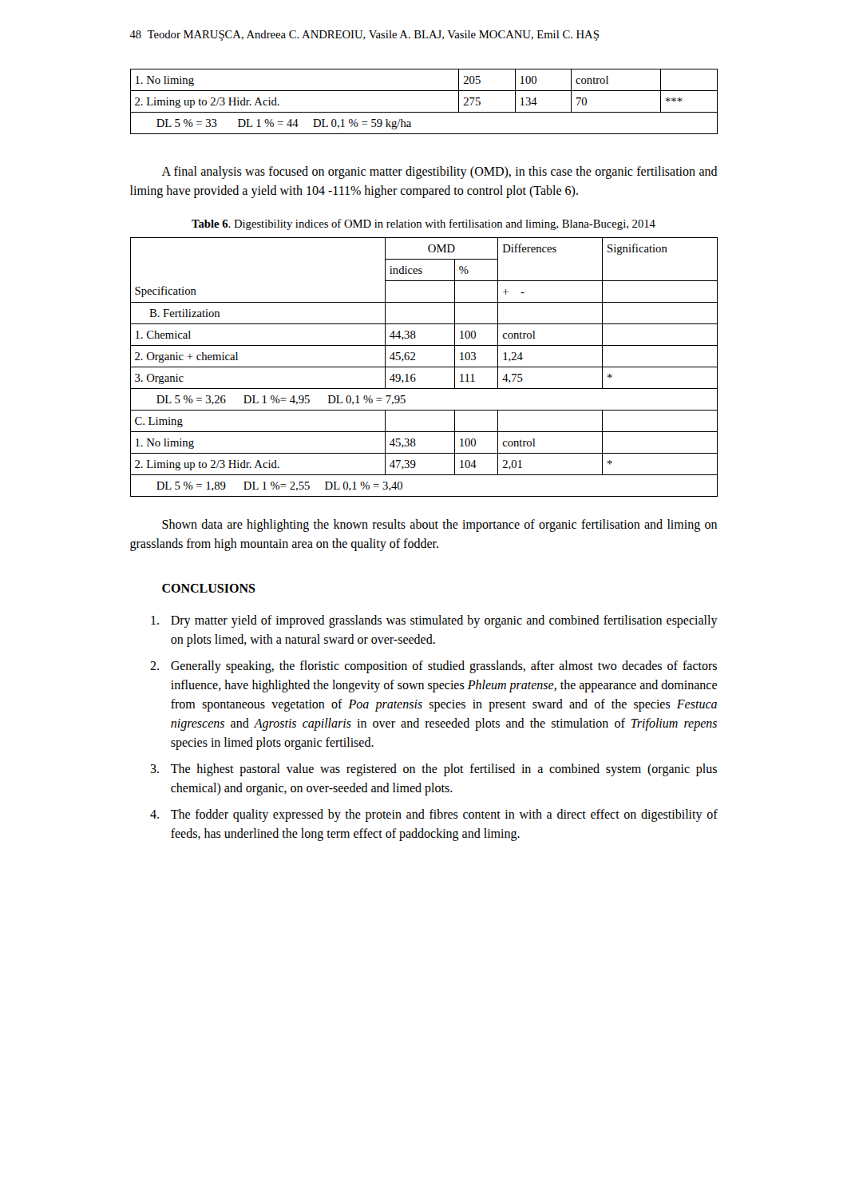48 Teodor MARUŞCA, Andreea C. ANDREOIU, Vasile A. BLAJ, Vasile MOCANU, Emil C. HAŞ
| 1. No liming | 205 | 100 | control | |
| 2. Liming up to 2/3 Hidr. Acid. | 275 | 134 | 70 | *** |
| DL 5 % = 33 DL 1 % = 44 DL 0,1 % = 59 kg/ha |
A final analysis was focused on organic matter digestibility (OMD), in this case the organic fertilisation and liming have provided a yield with 104 -111% higher compared to control plot (Table 6).
Table 6. Digestibility indices of OMD in relation with fertilisation and liming, Blana-Bucegi, 2014
| | OMD | Differences | Signification |
| indices | % |
| Specification | | | + - | |
| B. Fertilization | | | | |
| 1. Chemical | 44,38 | 100 | control | |
| 2. Organic + chemical | 45,62 | 103 | 1,24 | |
| 3. Organic | 49,16 | 111 | 4,75 | * |
| DL 5 % = 3,26 DL 1 %= 4,95 DL 0,1 % = 7,95 |
| C. Liming | | | | |
| 1. No liming | 45,38 | 100 | control | |
| 2. Liming up to 2/3 Hidr. Acid. | 47,39 | 104 | 2,01 | * |
| DL 5 % = 1,89 DL 1 %= 2,55 DL 0,1 % = 3,40 |
Shown data are highlighting the known results about the importance of organic fertilisation and liming on grasslands from high mountain area on the quality of fodder.
Conclusions
Dry matter yield of improved grasslands was stimulated by organic and combined fertilisation especially on plots limed, with a natural sward or over-seeded.
Generally speaking, the floristic composition of studied grasslands, after almost two decades of factors influence, have highlighted the longevity of sown species Phleum pratense, the appearance and dominance from spontaneous vegetation of Poa pratensis species in present sward and of the species Festuca nigrescens and Agrostis capillaris in over and reseeded plots and the stimulation of Trifolium repens species in limed plots organic fertilised.
The highest pastoral value was registered on the plot fertilised in a combined system (organic plus chemical) and organic, on over-seeded and limed plots.
The fodder quality expressed by the protein and fibres content in with a direct effect on digestibility of feeds, has underlined the long term effect of paddocking and liming.